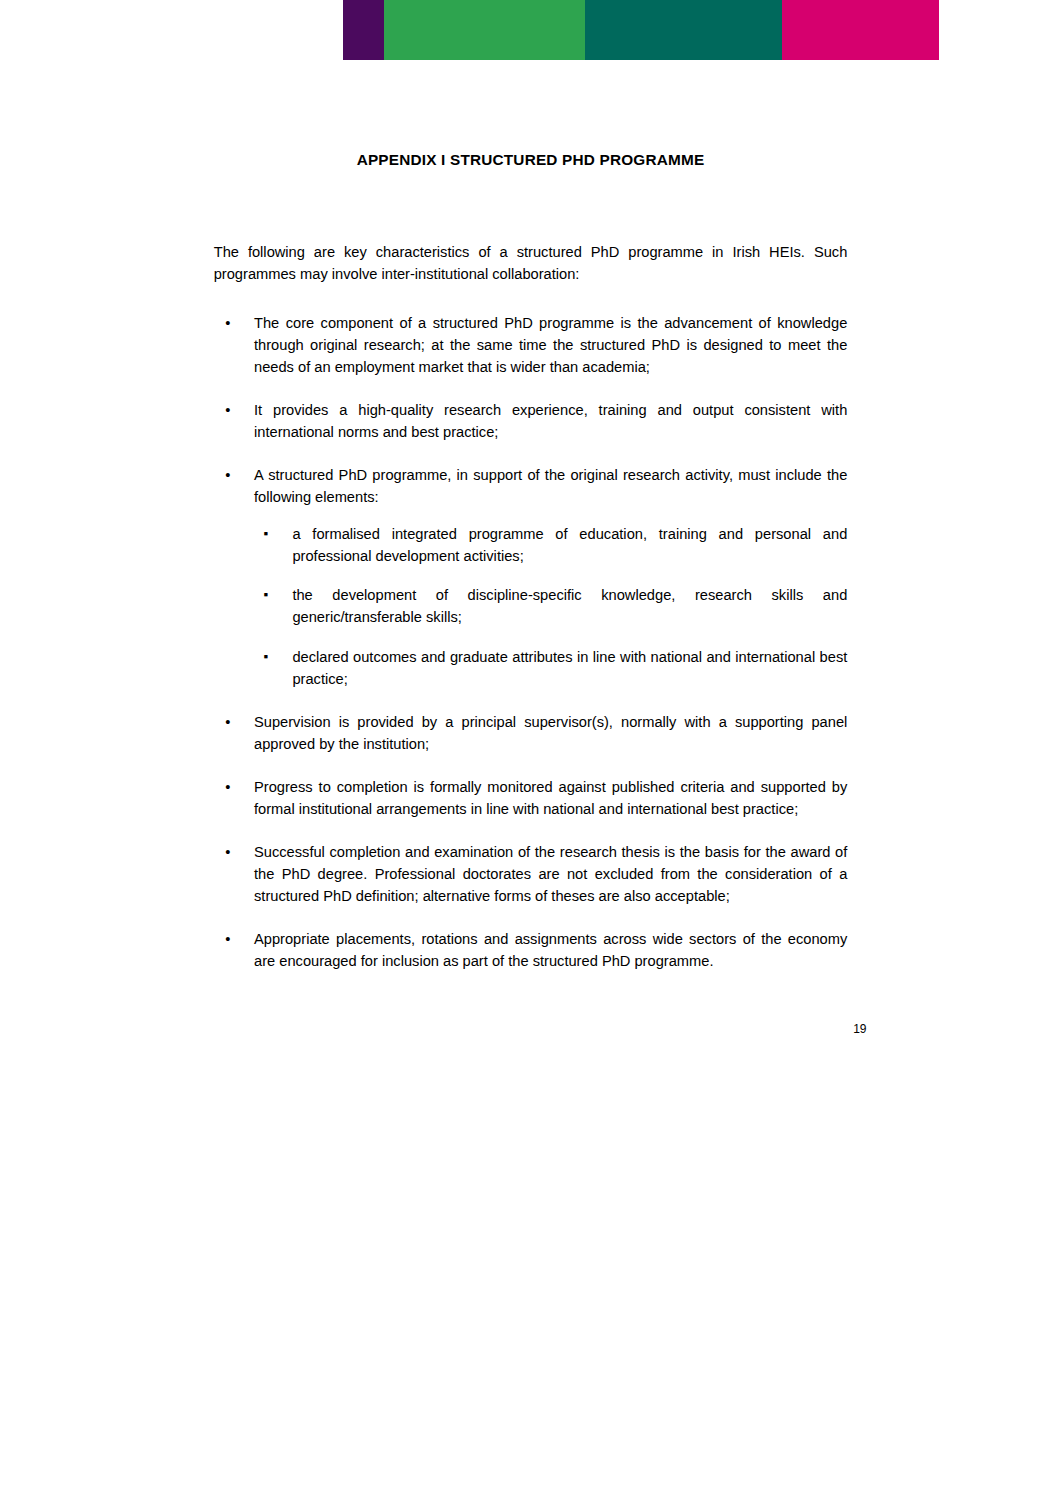APPENDIX I STRUCTURED PHD PROGRAMME
The following are key characteristics of a structured PhD programme in Irish HEIs. Such programmes may involve inter-institutional collaboration:
The core component of a structured PhD programme is the advancement of knowledge through original research; at the same time the structured PhD is designed to meet the needs of an employment market that is wider than academia;
It provides a high-quality research experience, training and output consistent with international norms and best practice;
A structured PhD programme, in support of the original research activity, must include the following elements:
a formalised integrated programme of education, training and personal and professional development activities;
the development of discipline-specific knowledge, research skills and generic/transferable skills;
declared outcomes and graduate attributes in line with national and international best practice;
Supervision is provided by a principal supervisor(s), normally with a supporting panel approved by the institution;
Progress to completion is formally monitored against published criteria and supported by formal institutional arrangements in line with national and international best practice;
Successful completion and examination of the research thesis is the basis for the award of the PhD degree. Professional doctorates are not excluded from the consideration of a structured PhD definition; alternative forms of theses are also acceptable;
Appropriate placements, rotations and assignments across wide sectors of the economy are encouraged for inclusion as part of the structured PhD programme.
19